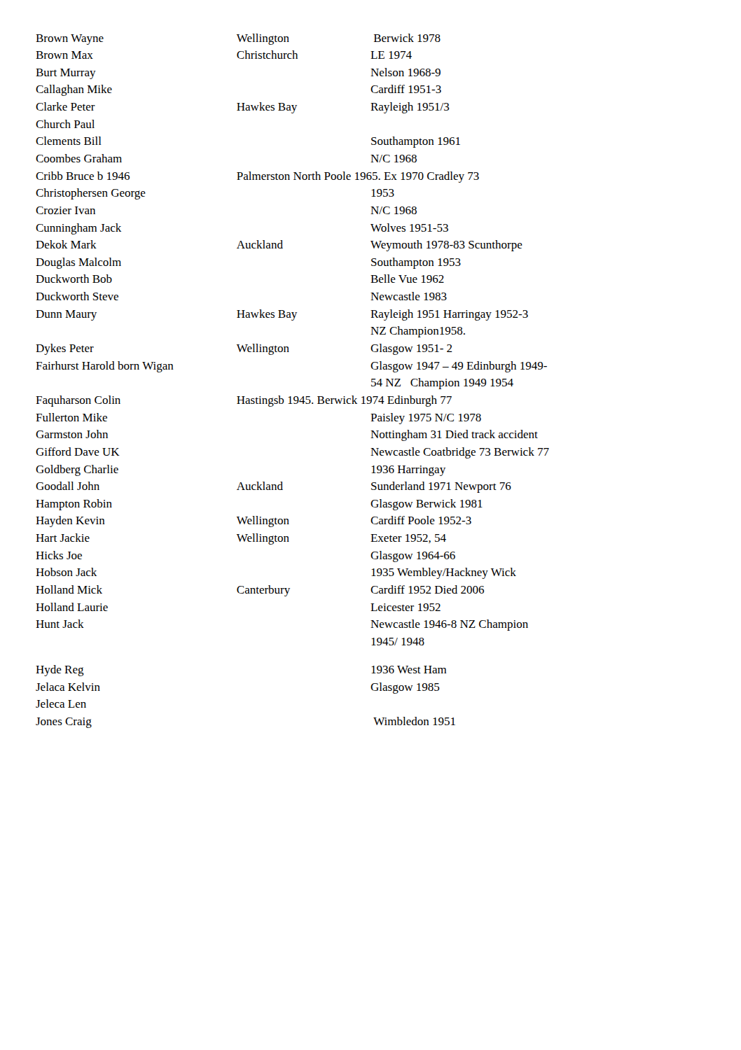| Brown Wayne | Wellington | Berwick 1978 |
| Brown Max | Christchurch | LE 1974 |
| Burt Murray | | Nelson 1968-9 |
| Callaghan Mike | | Cardiff 1951-3 |
| Clarke Peter | Hawkes Bay | Rayleigh 1951/3 |
| Church Paul | | |
| Clements Bill | | Southampton 1961 |
| Coombes Graham | | N/C 1968 |
| Cribb Bruce b 1946 | Palmerston North Poole 1965. Ex 1970 Cradley 73 |
| Christophersen George | | 1953 |
| Crozier Ivan | | N/C 1968 |
| Cunningham Jack | | Wolves 1951-53 |
| Dekok Mark | Auckland | Weymouth 1978-83 Scunthorpe |
| Douglas Malcolm | | Southampton 1953 |
| Duckworth Bob | | Belle Vue 1962 |
| Duckworth Steve | | Newcastle 1983 |
| Dunn Maury | Hawkes Bay | Rayleigh 1951 Harringay 1952-3 |
| | | NZ Champion1958. |
| Dykes Peter | Wellington | Glasgow 1951- 2 |
| Fairhurst Harold born Wigan | | Glasgow 1947 – 49 Edinburgh 1949- |
| | | 54 NZ Champion 1949 1954 |
| Faquharson Colin | Hastingsb 1945. Berwick 1974 Edinburgh 77 |
| Fullerton Mike | | Paisley 1975 N/C 1978 |
| Garmston John | | Nottingham 31 Died track accident |
| Gifford Dave UK | | Newcastle Coatbridge 73 Berwick 77 |
| Goldberg Charlie | | 1936 Harringay |
| Goodall John | Auckland | Sunderland 1971 Newport 76 |
| Hampton Robin | | Glasgow Berwick 1981 |
| Hayden Kevin | Wellington | Cardiff Poole 1952-3 |
| Hart Jackie | Wellington | Exeter 1952, 54 |
| Hicks Joe | | Glasgow 1964-66 |
| Hobson Jack | | 1935 Wembley/Hackney Wick |
| Holland Mick | Canterbury | Cardiff 1952 Died 2006 |
| Holland Laurie | | Leicester 1952 |
| Hunt Jack | | Newcastle 1946-8 NZ Champion |
| | | 1945/ 1948 |
| Hyde Reg | | 1936 West Ham |
| Jelaca Kelvin | | Glasgow 1985 |
| Jeleca Len | | |
| Jones Craig | | Wimbledon 1951 |